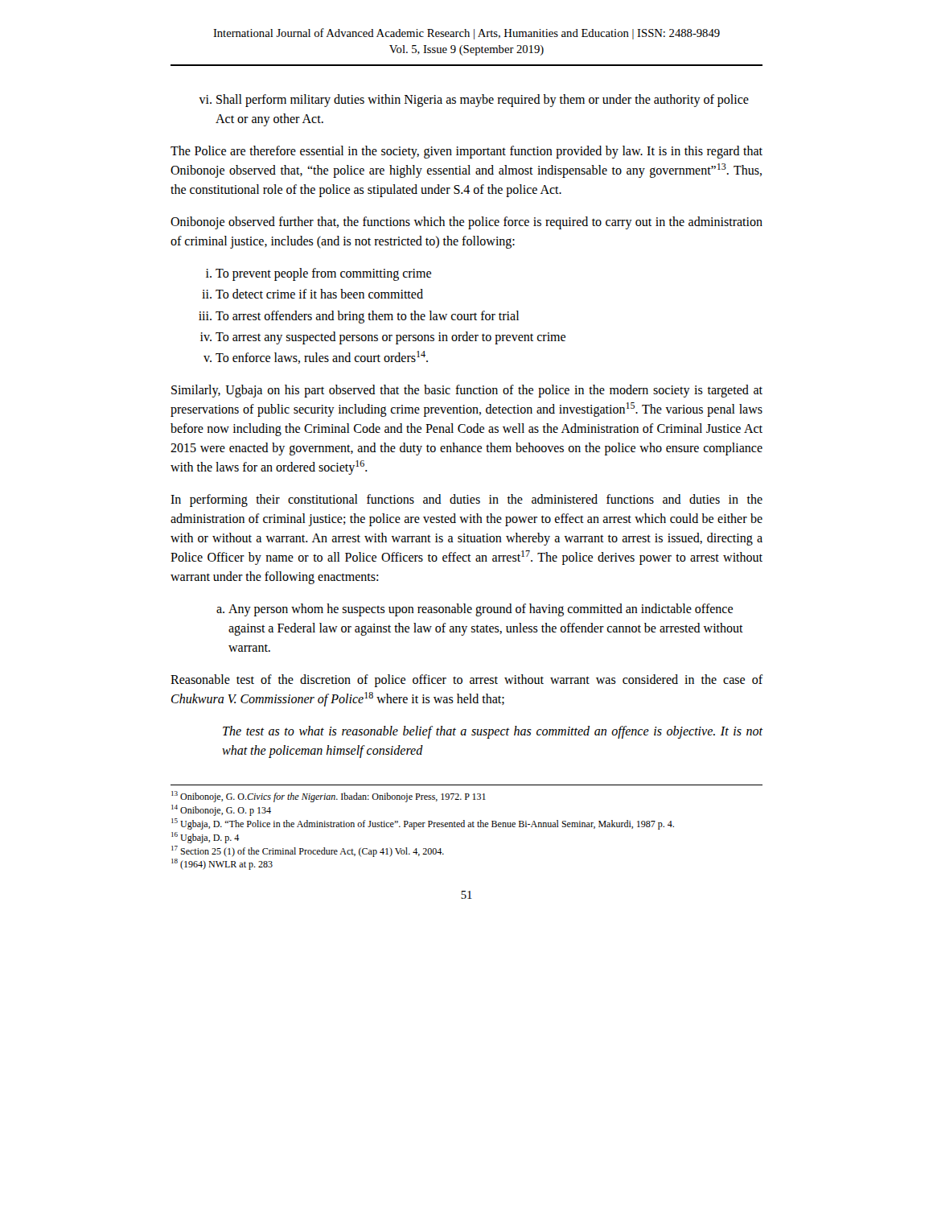International Journal of Advanced Academic Research | Arts, Humanities and Education | ISSN: 2488-9849
Vol. 5, Issue 9 (September 2019)
Shall perform military duties within Nigeria as maybe required by them or under the authority of police Act or any other Act.
The Police are therefore essential in the society, given important function provided by law. It is in this regard that Onibonoje observed that, “the police are highly essential and almost indispensable to any government”13. Thus, the constitutional role of the police as stipulated under S.4 of the police Act.
Onibonoje observed further that, the functions which the police force is required to carry out in the administration of criminal justice, includes (and is not restricted to) the following:
To prevent people from committing crime
To detect crime if it has been committed
To arrest offenders and bring them to the law court for trial
To arrest any suspected persons or persons in order to prevent crime
To enforce laws, rules and court orders14.
Similarly, Ugbaja on his part observed that the basic function of the police in the modern society is targeted at preservations of public security including crime prevention, detection and investigation15. The various penal laws before now including the Criminal Code and the Penal Code as well as the Administration of Criminal Justice Act 2015 were enacted by government, and the duty to enhance them behooves on the police who ensure compliance with the laws for an ordered society16.
In performing their constitutional functions and duties in the administered functions and duties in the administration of criminal justice; the police are vested with the power to effect an arrest which could be either be with or without a warrant. An arrest with warrant is a situation whereby a warrant to arrest is issued, directing a Police Officer by name or to all Police Officers to effect an arrest17. The police derives power to arrest without warrant under the following enactments:
Any person whom he suspects upon reasonable ground of having committed an indictable offence against a Federal law or against the law of any states, unless the offender cannot be arrested without warrant.
Reasonable test of the discretion of police officer to arrest without warrant was considered in the case of Chukwura V. Commissioner of Police18 where it is was held that;
The test as to what is reasonable belief that a suspect has committed an offence is objective. It is not what the policeman himself considered
13 Onibonoje, G. O.Civics for the Nigerian. Ibadan: Onibonoje Press, 1972. P 131
14 Onibonoje, G. O. p 134
15 Ugbaja, D. “The Police in the Administration of Justice”. Paper Presented at the Benue Bi-Annual Seminar, Makurdi, 1987 p. 4.
16 Ugbaja, D. p. 4
17 Section 25 (1) of the Criminal Procedure Act, (Cap 41) Vol. 4, 2004.
18 (1964) NWLR at p. 283
51